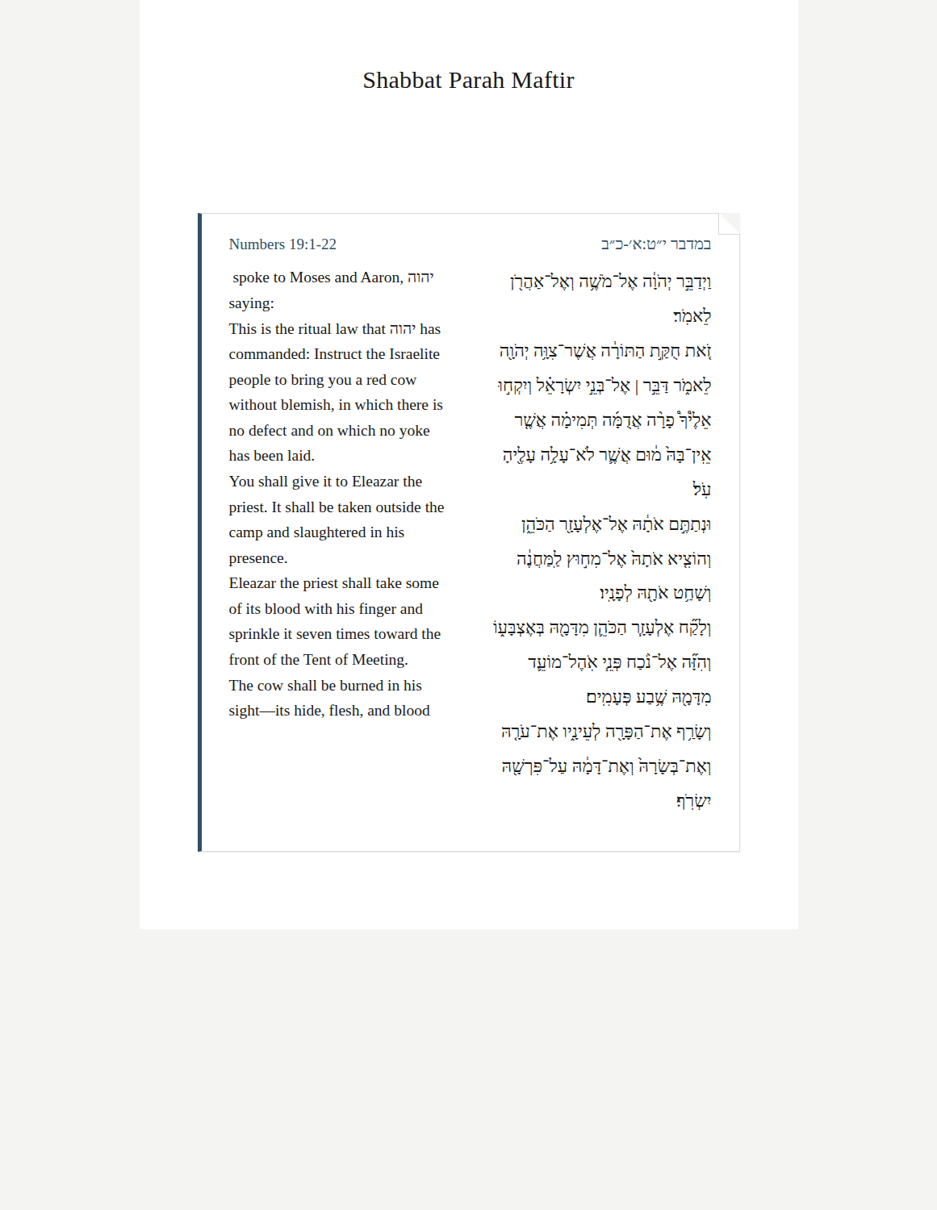Shabbat Parah Maftir
Numbers 19:1-22
במדבר י״ט:א׳-כ״ב
spoke to Moses and Aaron, יהוה saying:
This is the ritual law that יהוה has commanded: Instruct the Israelite people to bring you a red cow without blemish, in which there is no defect and on which no yoke has been laid.
You shall give it to Eleazar the priest. It shall be taken outside the camp and slaughtered in his presence.
Eleazar the priest shall take some of its blood with his finger and sprinkle it seven times toward the front of the Tent of Meeting.
The cow shall be burned in his sight—its hide, flesh, and blood
וַיְדַבֵּ֣ר יְהֹוָ֔ה אֶל־מֹשֶׁ֥ה וְאֶל־אַהֲרֹ֖ן לֵאמֹֽר׃
זֹ֚את חֻקַּ֣ת הַתּוֹרָ֔ה אֲשֶׁר־צִוָּ֥ה יְהֹוָ֖ה לֵאמֹ֑ר דַּבֵּ֣ר | אֶל־בְּנֵ֣י יִשְׂרָאֵ֗ל וְיִקְח֣וּ אֵלֶ֩יךָ֩ פָרָ֨ה אֲדֻמָּ֜ה תְּמִימָ֗ה אֲשֶׁ֤ר אֵֽין־בָּהּ֙ מ֔וּם אֲשֶׁ֛ר לֹא־עָלָ֥ה עָלֶ֖יהָ עֹֽל׃
וּנְתַתֶּ֣ם אֹתָ֔הּ אֶל־אֶלְעָזָ֖ר הַכֹּהֵ֑ן וְהוֹצִ֤יא אֹתָהּ֙ אֶל־מִח֣וּץ לַֽמַּחֲנֶ֔ה וְשָׁחַ֥ט אֹתָ֖הּ לְפָנָֽיו׃
וְלָקַ֞ח אֶלְעָזָ֧ר הַכֹּהֵ֛ן מִדָּמָ֖הּ בְּאֶצְבָּע֑וֹ וְהִזָּ֞ה אֶל־נֹ֨כַח פְּנֵ֧י אֹֽהֶל־מוֹעֵ֛ד מִדָּמָ֖הּ שֶׁ֥בַע פְּעָמִֽים׃
וְשָׂרַ֥ף אֶת־הַפָּרָ֖ה לְעֵינָ֑יו אֶת־עֹרָ֤הּ וְאֶת־בְּשָׂרָהּ֙ וְאֶת־דָּמָ֔הּ עַל־פִּרְשָׁ֖הּ יִשְׂרֹֽף׃